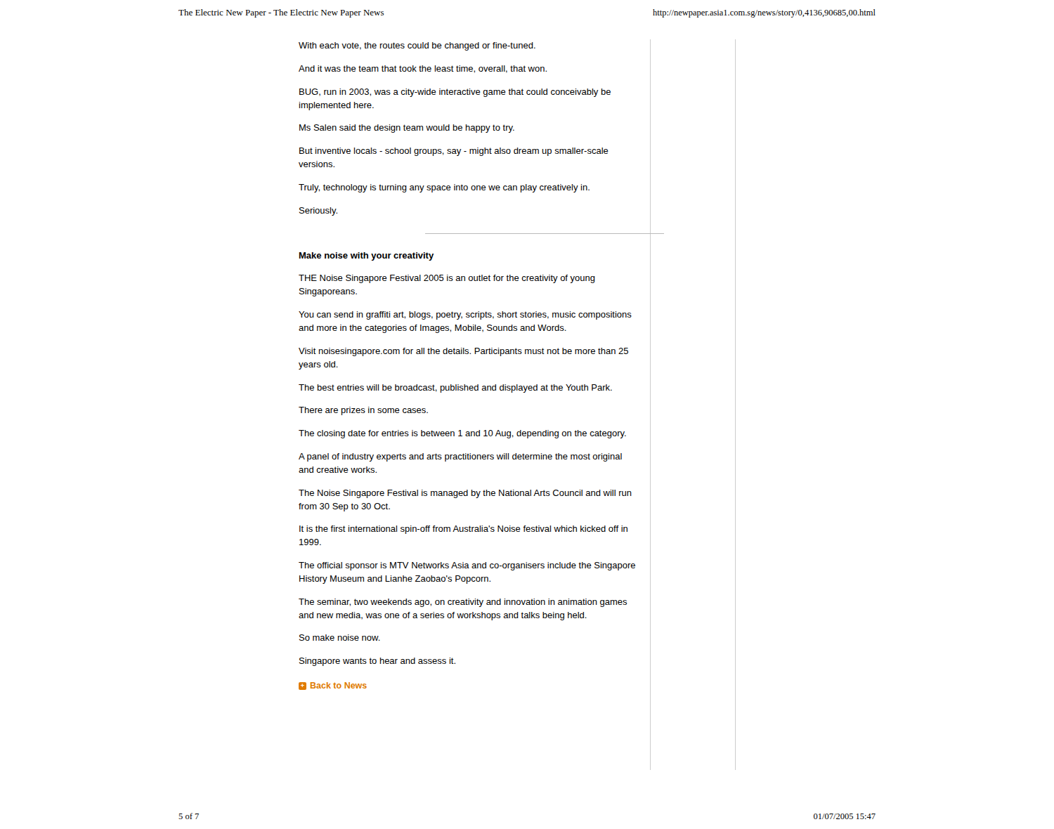The Electric New Paper - The Electric New Paper News
http://newpaper.asia1.com.sg/news/story/0,4136,90685,00.html
With each vote, the routes could be changed or fine-tuned.
And it was the team that took the least time, overall, that won.
BUG, run in 2003, was a city-wide interactive game that could conceivably be implemented here.
Ms Salen said the design team would be happy to try.
But inventive locals - school groups, say - might also dream up smaller-scale versions.
Truly, technology is turning any space into one we can play creatively in.
Seriously.
Make noise with your creativity
THE Noise Singapore Festival 2005 is an outlet for the creativity of young Singaporeans.
You can send in graffiti art, blogs, poetry, scripts, short stories, music compositions and more in the categories of Images, Mobile, Sounds and Words.
Visit noisesingapore.com for all the details. Participants must not be more than 25 years old.
The best entries will be broadcast, published and displayed at the Youth Park.
There are prizes in some cases.
The closing date for entries is between 1 and 10 Aug, depending on the category.
A panel of industry experts and arts practitioners will determine the most original and creative works.
The Noise Singapore Festival is managed by the National Arts Council and will run from 30 Sep to 30 Oct.
It is the first international spin-off from Australia's Noise festival which kicked off in 1999.
The official sponsor is MTV Networks Asia and co-organisers include the Singapore History Museum and Lianhe Zaobao's Popcorn.
The seminar, two weekends ago, on creativity and innovation in animation games and new media, was one of a series of workshops and talks being held.
So make noise now.
Singapore wants to hear and assess it.
+ Back to News
5 of 7
01/07/2005 15:47